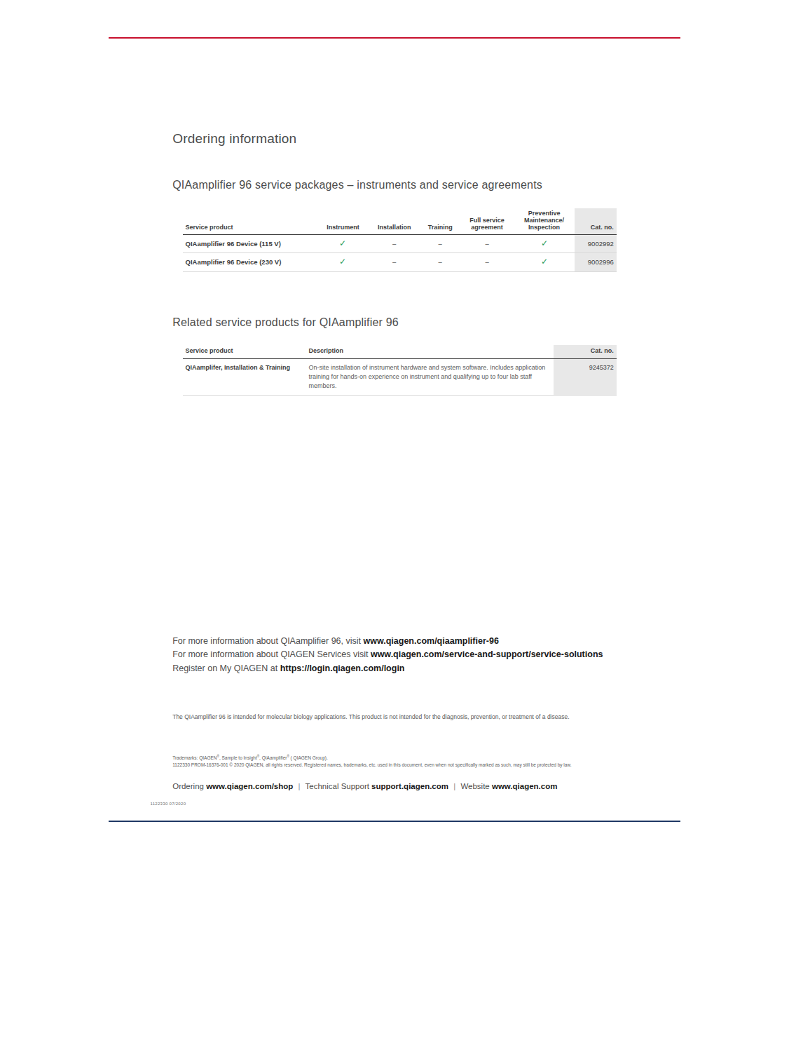Ordering information
QIAamplifier 96 service packages – instruments and service agreements
| Service product | Instrument | Installation | Training | Full service agreement | Preventive Maintenance/ Inspection | Cat. no. |
| --- | --- | --- | --- | --- | --- | --- |
| QIAamplifier 96 Device (115 V) | ✓ | – | – | – | ✓ | 9002992 |
| QIAamplifier 96 Device (230 V) | ✓ | – | – | – | ✓ | 9002996 |
Related service products for QIAamplifier 96
| Service product | Description | Cat. no. |
| --- | --- | --- |
| QIAamplifer, Installation & Training | On-site installation of instrument hardware and system software. Includes application training for hands-on experience on instrument and qualifying up to four lab staff members. | 9245372 |
For more information about QIAamplifier 96, visit www.qiagen.com/qiaamplifier-96
For more information about QIAGEN Services visit www.qiagen.com/service-and-support/service-solutions
Register on My QIAGEN at https://login.qiagen.com/login
The QIAamplifier 96 is intended for molecular biology applications. This product is not intended for the diagnosis, prevention, or treatment of a disease.
Trademarks: QIAGEN®, Sample to Insight®, QIAamplifier® ( QIAGEN Group).
1122330 PROM-16376-001 © 2020 QIAGEN, all rights reserved. Registered names, trademarks, etc. used in this document, even when not specifically marked as such, may still be protected by law.
Ordering www.qiagen.com/shop | Technical Support support.qiagen.com | Website www.qiagen.com
1122330 07/2020